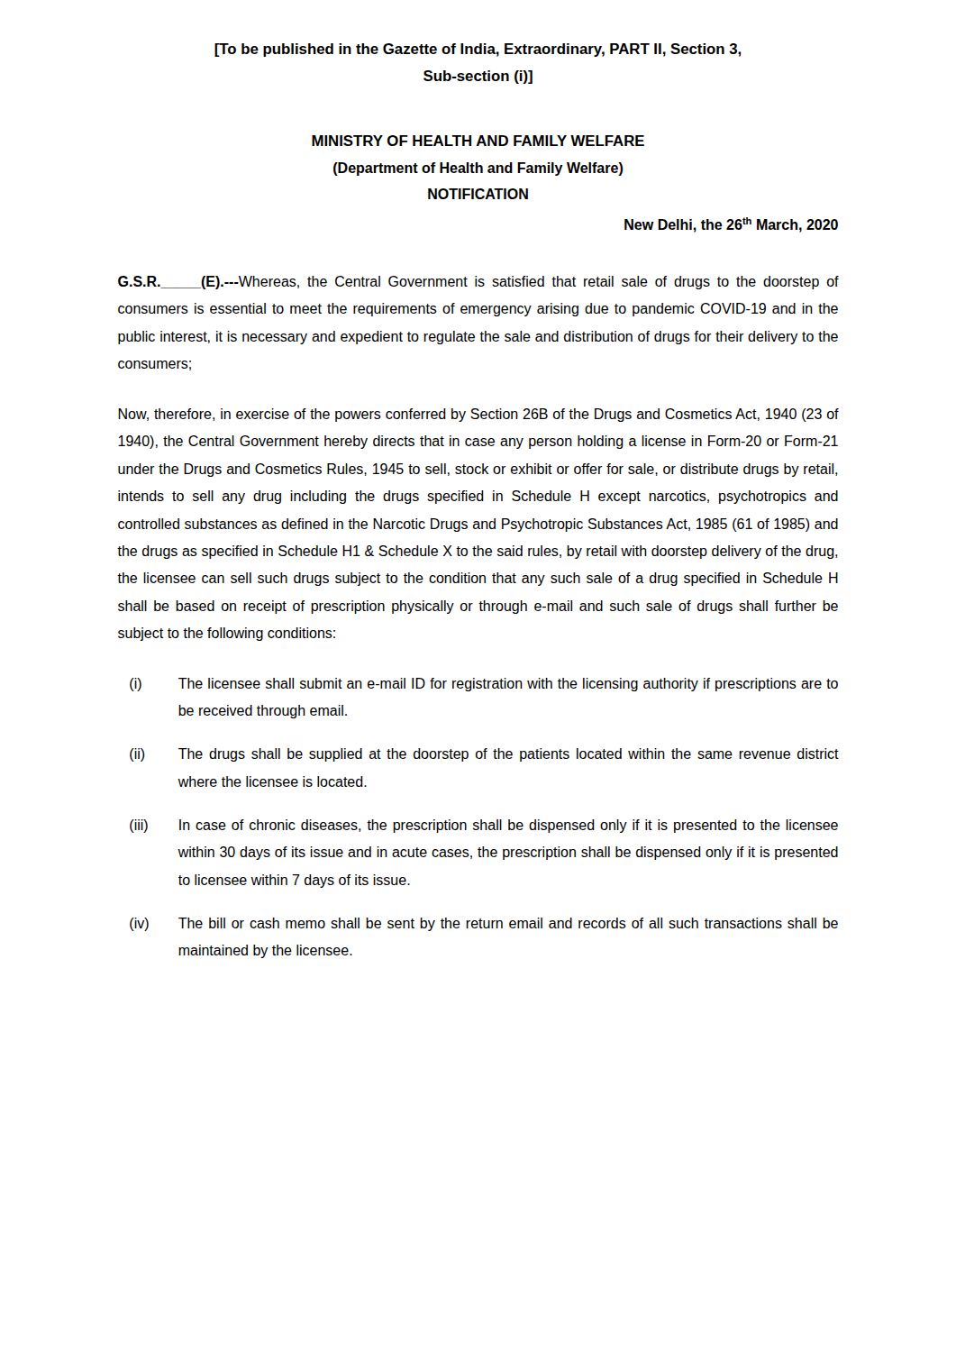[To be published in the Gazette of India, Extraordinary, PART II, Section 3,
Sub-section (i)]
MINISTRY OF HEALTH AND FAMILY WELFARE
(Department of Health and Family Welfare)
NOTIFICATION
New Delhi, the 26th March, 2020
G.S.R._____(E).---Whereas, the Central Government is satisfied that retail sale of drugs to the doorstep of consumers is essential to meet the requirements of emergency arising due to pandemic COVID-19 and in the public interest, it is necessary and expedient to regulate the sale and distribution of drugs for their delivery to the consumers;
Now, therefore, in exercise of the powers conferred by Section 26B of the Drugs and Cosmetics Act, 1940 (23 of 1940), the Central Government hereby directs that in case any person holding a license in Form-20 or Form-21 under the Drugs and Cosmetics Rules, 1945 to sell, stock or exhibit or offer for sale, or distribute drugs by retail, intends to sell any drug including the drugs specified in Schedule H except narcotics, psychotropics and controlled substances as defined in the Narcotic Drugs and Psychotropic Substances Act, 1985 (61 of 1985) and the drugs as specified in Schedule H1 & Schedule X to the said rules, by retail with doorstep delivery of the drug, the licensee can sell such drugs subject to the condition that any such sale of a drug specified in Schedule H shall be based on receipt of prescription physically or through e-mail and such sale of drugs shall further be subject to the following conditions:
The licensee shall submit an e-mail ID for registration with the licensing authority if prescriptions are to be received through email.
The drugs shall be supplied at the doorstep of the patients located within the same revenue district where the licensee is located.
In case of chronic diseases, the prescription shall be dispensed only if it is presented to the licensee within 30 days of its issue and in acute cases, the prescription shall be dispensed only if it is presented to licensee within 7 days of its issue.
The bill or cash memo shall be sent by the return email and records of all such transactions shall be maintained by the licensee.